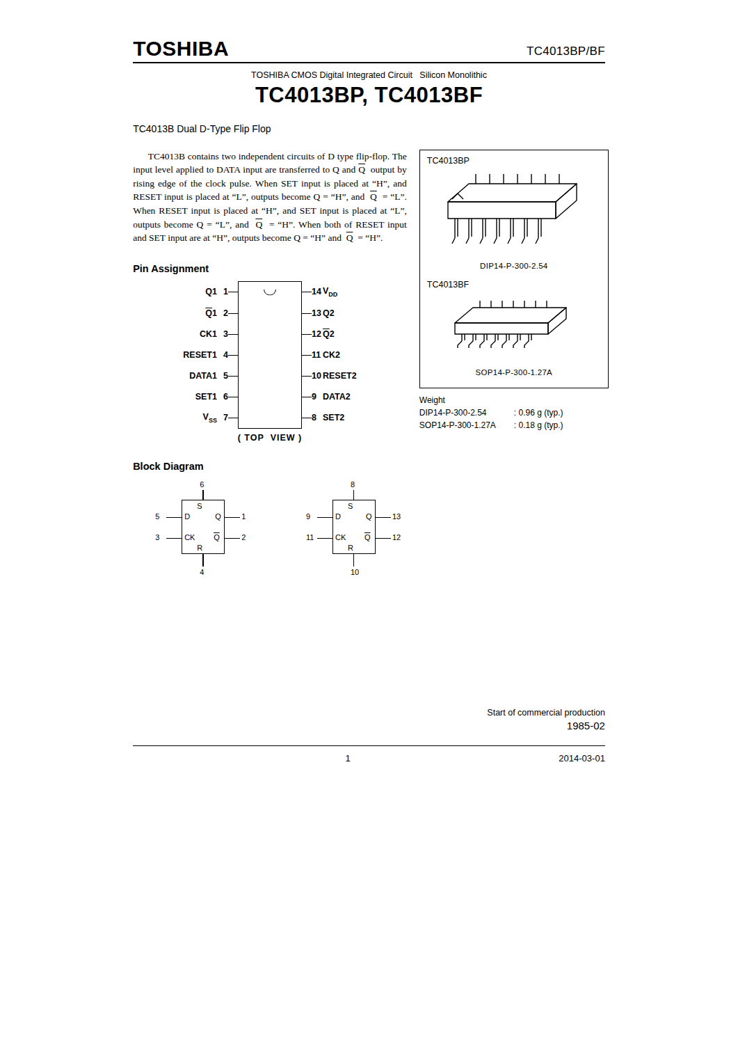TOSHIBA
TC4013BP/BF
TOSHIBA CMOS Digital Integrated Circuit Silicon Monolithic
TC4013BP, TC4013BF
TC4013B Dual D-Type Flip Flop
TC4013B contains two independent circuits of D type flip-flop. The input level applied to DATA input are transferred to Q and Q output by rising edge of the clock pulse. When SET input is placed at “H”, and RESET input is placed at “L”, outputs become Q = “H”, and Q = “L”. When RESET input is placed at “H”, and SET input is placed at “L”, outputs become Q = “L”, and Q = “H”. When both of RESET input and SET input are at “H”, outputs become Q = “H” and Q = “H”.
Pin Assignment
| Q1 | 1 | | | | | | 14 | V DD |
| Q 1 | 2 | | | | | | 13 | Q2 |
| CK1 | 3 | | | | | | 12 | Q 2 |
| RESET1 | 4 | | | | | | 11 | CK2 |
| DATA1 | 5 | | | | | | 10 | RESET2 |
| SET1 | 6 | | | | | | 9 | DATA2 |
| V SS | 7 | | | | | | 8 | SET2 |
( TOP VIEW )
Block Diagram
S
D
Q
CK
Q
R
6
4
5
3
1
2
S
D
Q
CK
Q
R
8
10
9
11
13
12
TC4013BP
DIP14-P-300-2.54
TC4013BF
SOP14-P-300-1.27A
Weight
| DIP14-P-300-2.54 | : 0.96 g (typ.) |
| SOP14-P-300-1.27A | : 0.18 g (typ.) |
Start of commercial production
1985-02
1 2014-03-01